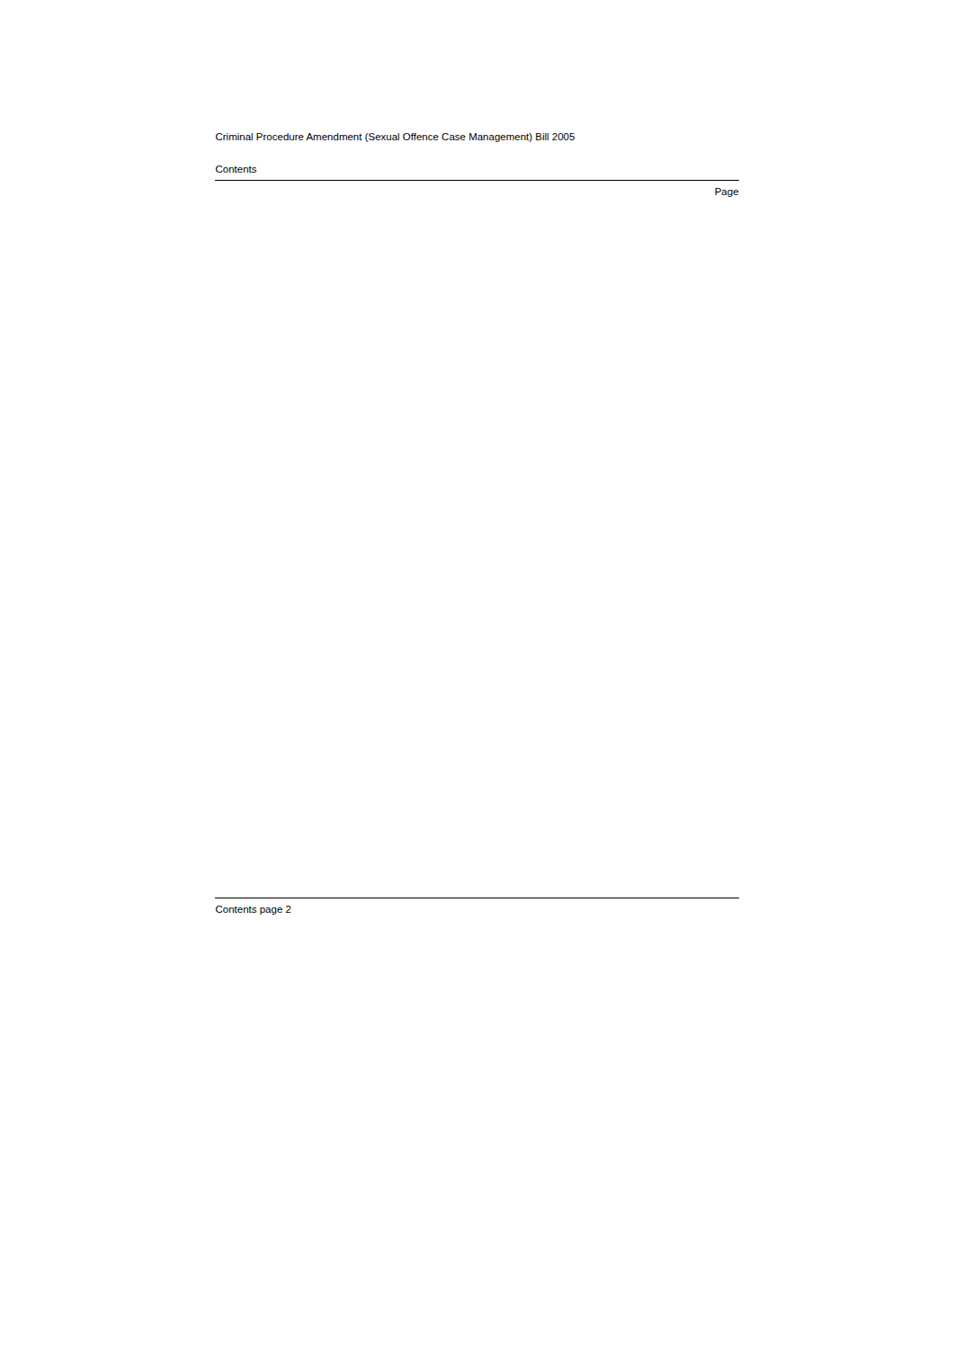Criminal Procedure Amendment (Sexual Offence Case Management) Bill 2005
Contents
Page
Contents page 2